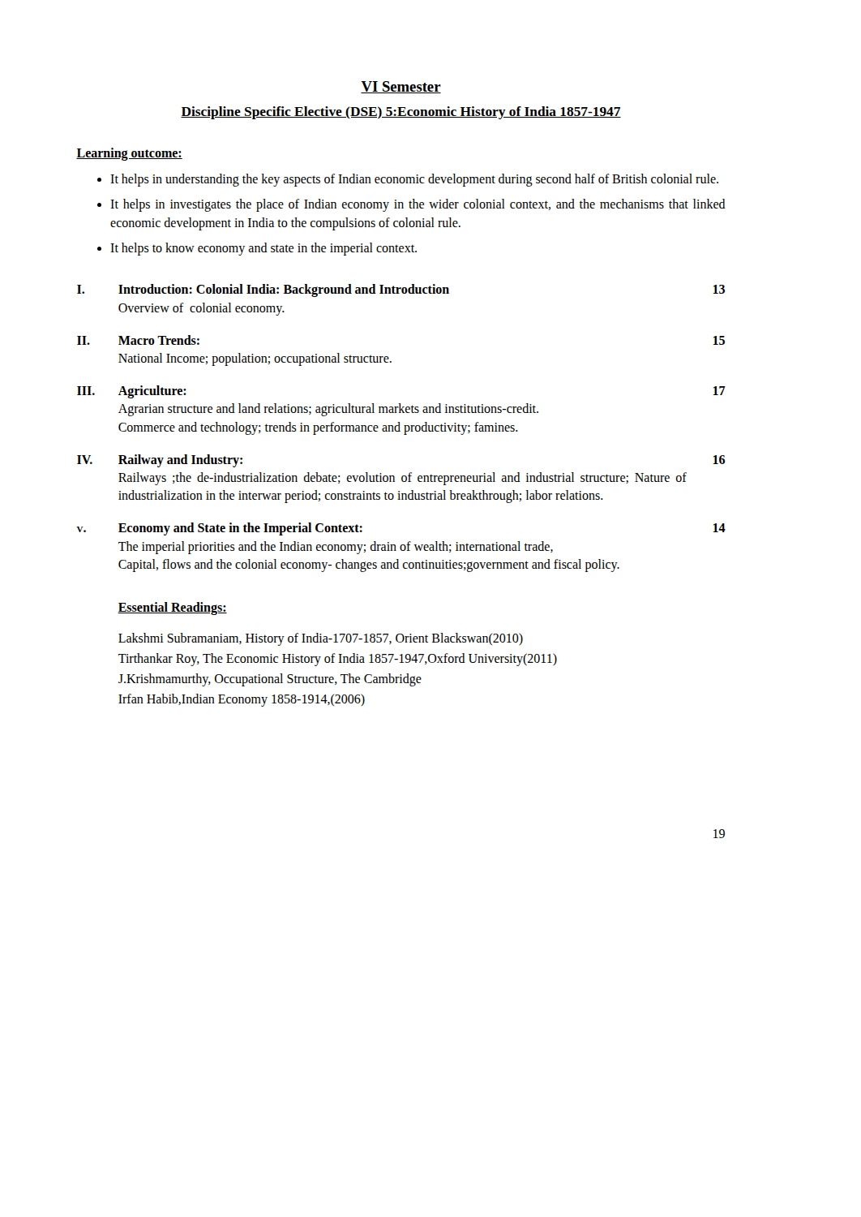VI Semester
Discipline Specific Elective (DSE) 5:Economic History of India 1857-1947
Learning outcome:
It helps in understanding the key aspects of Indian economic development during second half of British colonial rule.
It helps in investigates the place of Indian economy in the wider colonial context, and the mechanisms that linked economic development in India to the compulsions of colonial rule.
It helps to know economy and state in the imperial context.
| I. | Introduction: Colonial India: Background and Introduction Overview of colonial economy. | 13 |
| II. | Macro Trends: National Income; population; occupational structure. | 15 |
| III. | Agriculture: Agrarian structure and land relations; agricultural markets and institutions-credit. Commerce and technology; trends in performance and productivity; famines. | 17 |
| IV. | Railway and Industry: Railways ;the de-industrialization debate; evolution of entrepreneurial and industrial structure; Nature of industrialization in the interwar period; constraints to industrial breakthrough; labor relations. | 16 |
| v. | Economy and State in the Imperial Context: The imperial priorities and the Indian economy; drain of wealth; international trade, Capital, flows and the colonial economy- changes and continuities;government and fiscal policy. | 14 |
Essential Readings:
Lakshmi Subramaniam, History of India-1707-1857, Orient Blackswan(2010)
Tirthankar Roy, The Economic History of India 1857-1947,Oxford University(2011)
J.Krishmamurthy, Occupational Structure, The Cambridge
Irfan Habib,Indian Economy 1858-1914,(2006)
19